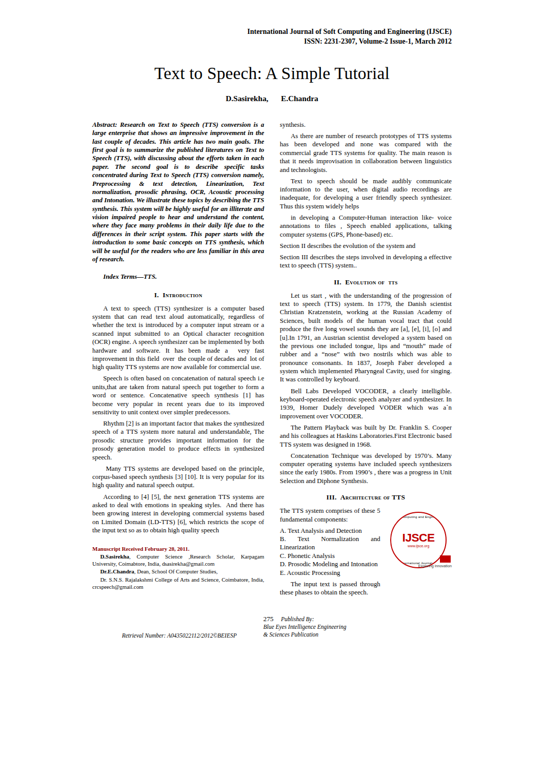International Journal of Soft Computing and Engineering (IJSCE)
ISSN: 2231-2307, Volume-2 Issue-1, March 2012
Text to Speech: A Simple Tutorial
D.Sasirekha, E.Chandra
Abstract: Research on Text to Speech (TTS) conversion is a large enterprise that shows an impressive improvement in the last couple of decades. This article has two main goals. The first goal is to summarize the published literatures on Text to Speech (TTS), with discussing about the efforts taken in each paper. The second goal is to describe specific tasks concentrated during Text to Speech (TTS) conversion namely, Preprocessing & text detection, Linearization, Text normalization, prosodic phrasing, OCR, Acoustic processing and Intonation. We illustrate these topics by describing the TTS synthesis. This system will be highly useful for an illiterate and vision impaired people to hear and understand the content, where they face many problems in their daily life due to the differences in their script system. This paper starts with the introduction to some basic concepts on TTS synthesis, which will be useful for the readers who are less familiar in this area of research.
Index Terms—TTS.
I. Introduction
A text to speech (TTS) synthesizer is a computer based system that can read text aloud automatically, regardless of whether the text is introduced by a computer input stream or a scanned input submitted to an Optical character recognition (OCR) engine. A speech synthesizer can be implemented by both hardware and software. It has been made a very fast improvement in this field over the couple of decades and lot of high quality TTS systems are now available for commercial use.
Speech is often based on concatenation of natural speech i.e units,that are taken from natural speech put together to form a word or sentence. Concatenative speech synthesis [1] has become very popular in recent years due to its improved sensitivity to unit context over simpler predecessors.
Rhythm [2] is an important factor that makes the synthesized speech of a TTS system more natural and understandable, The prosodic structure provides important information for the prosody generation model to produce effects in synthesized speech.
Many TTS systems are developed based on the principle, corpus-based speech synthesis [3] [10]. It is very popular for its high quality and natural speech output.
According to [4] [5], the next generation TTS systems are asked to deal with emotions in speaking styles. And there has been growing interest in developing commercial systems based on Limited Domain (LD-TTS) [6], which restricts the scope of the input text so as to obtain high quality speech
Manuscript Received February 28, 2011.
D.Sasirekha, Computer Science ,Research Scholar, Karpagam University, Coimabtore, India, dsasirekha@gmail.com
Dr.E.Chandra, Dean, School Of Computer Studies,
Dr. S.N.S. Rajalakshmi College of Arts and Science, Coimbatore, India, crcspeech@gmail.com
synthesis.
As there are number of research prototypes of TTS systems has been developed and none was compared with the commercial grade TTS systems for quality. The main reason is that it needs improvisation in collaboration between linguistics and technologists.
Text to speech should be made audibly communicate information to the user, when digital audio recordings are inadequate, for developing a user friendly speech synthesizer. Thus this system widely helps
in developing a Computer-Human interaction like- voice annotations to files , Speech enabled applications, talking computer systems (GPS, Phone-based) etc.
Section II describes the evolution of the system and
Section III describes the steps involved in developing a effective text to speech (TTS) system..
II. Evolution of tts
Let us start , with the understanding of the progression of text to speech (TTS) system. In 1779, the Danish scientist Christian Kratzenstein, working at the Russian Academy of Sciences, built models of the human vocal tract that could produce the five long vowel sounds they are [a], [e], [i], [o] and [u].In 1791, an Austrian scientist developed a system based on the previous one included tongue, lips and “mouth” made of rubber and a “nose” with two nostrils which was able to pronounce consonants. In 1837, Joseph Faber developed a system which implemented Pharyngeal Cavity, used for singing. It was controlled by keyboard.
Bell Labs Developed VOCODER, a clearly intelligible. keyboard-operated electronic speech analyzer and synthesizer. In 1939, Homer Dudely developed VODER which was a`n improvement over VOCODER.
The Pattern Playback was built by Dr. Franklin S. Cooper and his colleagues at Haskins Laboratories.First Electronic based TTS system was designed in 1968.
Concatenation Technique was developed by 1970’s. Many computer operating systems have included speech synthesizers since the early 1980s. From 1990’s , there was a progress in Unit Selection and Diphone Synthesis.
III. Architecture of TTS
The TTS system comprises of these 5 fundamental components:
A. Text Analysis and Detection
B. Text Normalization and Linearization
C. Phonetic Analysis
D. Prosodic Modeling and Intonation
E. Acoustic Processing
The input text is passed through these phases to obtain the speech.
Soft Computing and Engineering
IJSCE
www.ijsce.org
International Journal of
Exploring Innovation
Retrieval Number: A0435022112/2012©BEIESP
275 Published By:
Blue Eyes Intelligence Engineering
& Sciences Publication